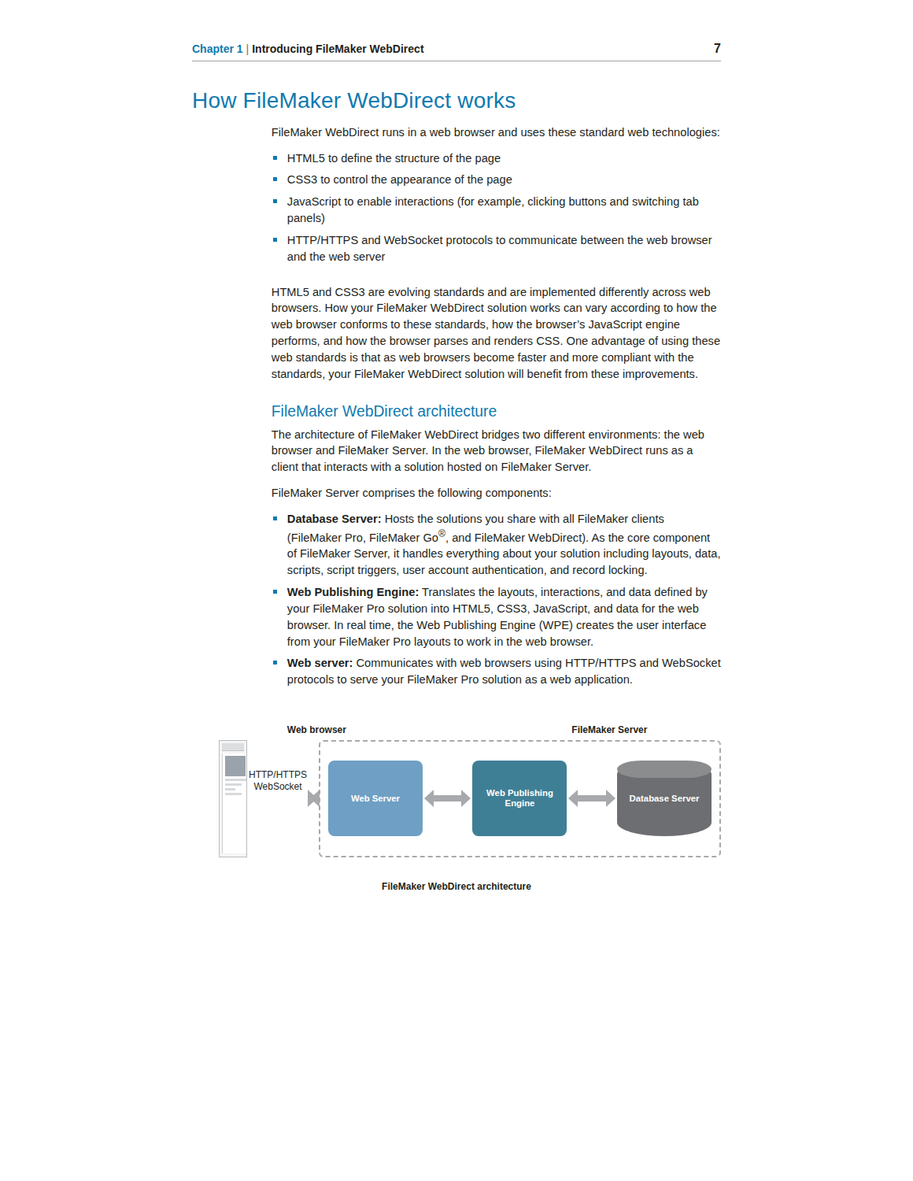Chapter 1|Introducing FileMaker WebDirect
7
How FileMaker WebDirect works
FileMaker WebDirect runs in a web browser and uses these standard web technologies:
HTML5 to define the structure of the page
CSS3 to control the appearance of the page
JavaScript to enable interactions (for example, clicking buttons and switching tab panels)
HTTP/HTTPS and WebSocket protocols to communicate between the web browser and the web server
HTML5 and CSS3 are evolving standards and are implemented differently across web browsers. How your FileMaker WebDirect solution works can vary according to how the web browser conforms to these standards, how the browser’s JavaScript engine performs, and how the browser parses and renders CSS. One advantage of using these web standards is that as web browsers become faster and more compliant with the standards, your FileMaker WebDirect solution will benefit from these improvements.
FileMaker WebDirect architecture
The architecture of FileMaker WebDirect bridges two different environments: the web browser and FileMaker Server. In the web browser, FileMaker WebDirect runs as a client that interacts with a solution hosted on FileMaker Server.
FileMaker Server comprises the following components:
Database Server: Hosts the solutions you share with all FileMaker clients (FileMaker Pro, FileMaker Go®, and FileMaker WebDirect). As the core component of FileMaker Server, it handles everything about your solution including layouts, data, scripts, script triggers, user account authentication, and record locking.
Web Publishing Engine: Translates the layouts, interactions, and data defined by your FileMaker Pro solution into HTML5, CSS3, JavaScript, and data for the web browser. In real time, the Web Publishing Engine (WPE) creates the user interface from your FileMaker Pro layouts to work in the web browser.
Web server: Communicates with web browsers using HTTP/HTTPS and WebSocket protocols to serve your FileMaker Pro solution as a web application.
Web browser
FileMaker Server
HTTP/HTTPS
WebSocket
Web Server
Web Publishing
Engine
Database Server
FileMaker WebDirect architecture